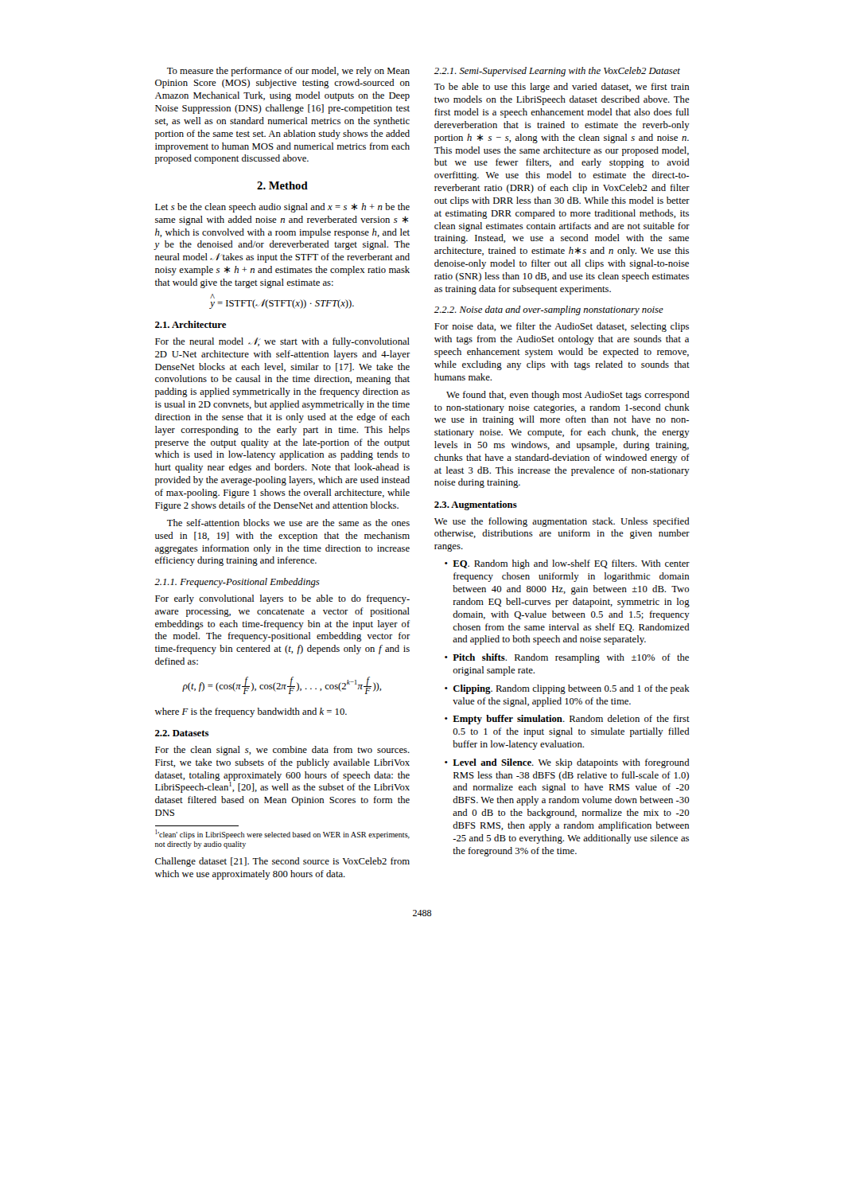To measure the performance of our model, we rely on Mean Opinion Score (MOS) subjective testing crowd-sourced on Amazon Mechanical Turk, using model outputs on the Deep Noise Suppression (DNS) challenge [16] pre-competition test set, as well as on standard numerical metrics on the synthetic portion of the same test set. An ablation study shows the added improvement to human MOS and numerical metrics from each proposed component discussed above.
2. Method
Let s be the clean speech audio signal and x = s ∗ h + n be the same signal with added noise n and reverberated version s ∗ h, which is convolved with a room impulse response h, and let y be the denoised and/or dereverberated target signal. The neural model 𝒩 takes as input the STFT of the reverberant and noisy example s ∗ h + n and estimates the complex ratio mask that would give the target signal estimate as:
y = ISTFT(𝒩(STFT(x)) · STFT(x)).
2.1. Architecture
For the neural model 𝒩, we start with a fully-convolutional 2D U-Net architecture with self-attention layers and 4-layer DenseNet blocks at each level, similar to [17]. We take the convolutions to be causal in the time direction, meaning that padding is applied symmetrically in the frequency direction as is usual in 2D convnets, but applied asymmetrically in the time direction in the sense that it is only used at the edge of each layer corresponding to the early part in time. This helps preserve the output quality at the late-portion of the output which is used in low-latency application as padding tends to hurt quality near edges and borders. Note that look-ahead is provided by the average-pooling layers, which are used instead of max-pooling. Figure 1 shows the overall architecture, while Figure 2 shows details of the DenseNet and attention blocks.
The self-attention blocks we use are the same as the ones used in [18, 19] with the exception that the mechanism aggregates information only in the time direction to increase efficiency during training and inference.
2.1.1. Frequency-Positional Embeddings
For early convolutional layers to be able to do frequency-aware processing, we concatenate a vector of positional embeddings to each time-frequency bin at the input layer of the model. The frequency-positional embedding vector for time-frequency bin centered at (t, f) depends only on f and is defined as:
ρ(t, f) = (cos(πfF), cos(2πfF), . . . , cos(2k−1πfF)),
where F is the frequency bandwidth and k = 10.
2.2. Datasets
For the clean signal s, we combine data from two sources. First, we take two subsets of the publicly available LibriVox dataset, totaling approximately 600 hours of speech data: the LibriSpeech-clean1, [20], as well as the subset of the LibriVox dataset filtered based on Mean Opinion Scores to form the DNS
1'clean' clips in LibriSpeech were selected based on WER in ASR experiments, not directly by audio quality
Challenge dataset [21]. The second source is VoxCeleb2 from which we use approximately 800 hours of data.
2.2.1. Semi-Supervised Learning with the VoxCeleb2 Dataset
To be able to use this large and varied dataset, we first train two models on the LibriSpeech dataset described above. The first model is a speech enhancement model that also does full dereverberation that is trained to estimate the reverb-only portion h ∗ s − s, along with the clean signal s and noise n. This model uses the same architecture as our proposed model, but we use fewer filters, and early stopping to avoid overfitting. We use this model to estimate the direct-to-reverberant ratio (DRR) of each clip in VoxCeleb2 and filter out clips with DRR less than 30 dB. While this model is better at estimating DRR compared to more traditional methods, its clean signal estimates contain artifacts and are not suitable for training. Instead, we use a second model with the same architecture, trained to estimate h∗s and n only. We use this denoise-only model to filter out all clips with signal-to-noise ratio (SNR) less than 10 dB, and use its clean speech estimates as training data for subsequent experiments.
2.2.2. Noise data and over-sampling nonstationary noise
For noise data, we filter the AudioSet dataset, selecting clips with tags from the AudioSet ontology that are sounds that a speech enhancement system would be expected to remove, while excluding any clips with tags related to sounds that humans make.
We found that, even though most AudioSet tags correspond to non-stationary noise categories, a random 1-second chunk we use in training will more often than not have no non-stationary noise. We compute, for each chunk, the energy levels in 50 ms windows, and upsample, during training, chunks that have a standard-deviation of windowed energy of at least 3 dB. This increase the prevalence of non-stationary noise during training.
2.3. Augmentations
We use the following augmentation stack. Unless specified otherwise, distributions are uniform in the given number ranges.
EQ. Random high and low-shelf EQ filters. With center frequency chosen uniformly in logarithmic domain between 40 and 8000 Hz, gain between ±10 dB. Two random EQ bell-curves per datapoint, symmetric in log domain, with Q-value between 0.5 and 1.5; frequency chosen from the same interval as shelf EQ. Randomized and applied to both speech and noise separately.
Pitch shifts. Random resampling with ±10% of the original sample rate.
Clipping. Random clipping between 0.5 and 1 of the peak value of the signal, applied 10% of the time.
Empty buffer simulation. Random deletion of the first 0.5 to 1 of the input signal to simulate partially filled buffer in low-latency evaluation.
Level and Silence. We skip datapoints with foreground RMS less than -38 dBFS (dB relative to full-scale of 1.0) and normalize each signal to have RMS value of -20 dBFS. We then apply a random volume down between -30 and 0 dB to the background, normalize the mix to -20 dBFS RMS, then apply a random amplification between -25 and 5 dB to everything. We additionally use silence as the foreground 3% of the time.
2488